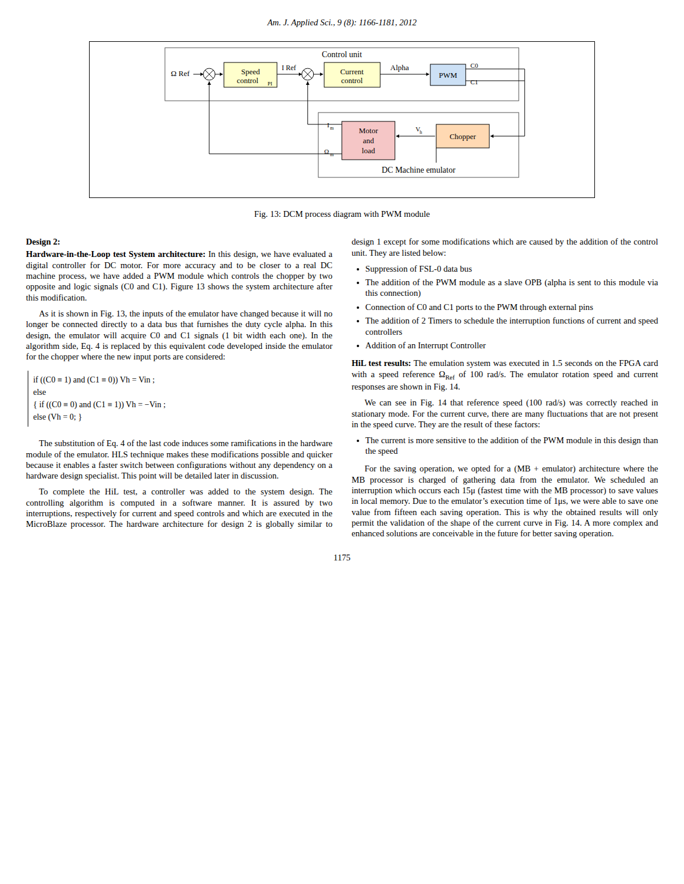Am. J. Applied Sci., 9 (8): 1166-1181, 2012
Control unit Ω Ref Speed control PI I Ref Current control Alpha PWM C0 C1 DC Machine emulator Motor and load Chopper V h I m Ω m
Fig. 13: DCM process diagram with PWM module
Design 2:
Hardware-in-the-Loop test System architecture: In this design, we have evaluated a digital controller for DC motor. For more accuracy and to be closer to a real DC machine process, we have added a PWM module which controls the chopper by two opposite and logic signals (C0 and C1). Figure 13 shows the system architecture after this modification.
As it is shown in Fig. 13, the inputs of the emulator have changed because it will no longer be connected directly to a data bus that furnishes the duty cycle alpha. In this design, the emulator will acquire C0 and C1 signals (1 bit width each one). In the algorithm side, Eq. 4 is replaced by this equivalent code developed inside the emulator for the chopper where the new input ports are considered:
if ((C0 ≡ 1) and (C1 ≡ 0)) Vh = Vin ;
else
{ if ((C0 ≡ 0) and (C1 ≡ 1)) Vh = −Vin ;
else (Vh = 0; }
The substitution of Eq. 4 of the last code induces some ramifications in the hardware module of the emulator. HLS technique makes these modifications possible and quicker because it enables a faster switch between configurations without any dependency on a hardware design specialist. This point will be detailed later in discussion.
To complete the HiL test, a controller was added to the system design. The controlling algorithm is computed in a software manner. It is assured by two interruptions, respectively for current and speed controls and which are executed in the MicroBlaze processor. The hardware architecture for design 2 is globally similar to design 1 except for some modifications which are caused by the addition of the control unit. They are listed below:
Suppression of FSL-0 data bus
The addition of the PWM module as a slave OPB (alpha is sent to this module via this connection)
Connection of C0 and C1 ports to the PWM through external pins
The addition of 2 Timers to schedule the interruption functions of current and speed controllers
Addition of an Interrupt Controller
HiL test results: The emulation system was executed in 1.5 seconds on the FPGA card with a speed reference ΩRef of 100 rad/s. The emulator rotation speed and current responses are shown in Fig. 14.
We can see in Fig. 14 that reference speed (100 rad/s) was correctly reached in stationary mode. For the current curve, there are many fluctuations that are not present in the speed curve. They are the result of these factors:
The current is more sensitive to the addition of the PWM module in this design than the speed
For the saving operation, we opted for a (MB + emulator) architecture where the MB processor is charged of gathering data from the emulator. We scheduled an interruption which occurs each 15μ (fastest time with the MB processor) to save values in local memory. Due to the emulator’s execution time of 1μs, we were able to save one value from fifteen each saving operation. This is why the obtained results will only permit the validation of the shape of the current curve in Fig. 14. A more complex and enhanced solutions are conceivable in the future for better saving operation.
1175